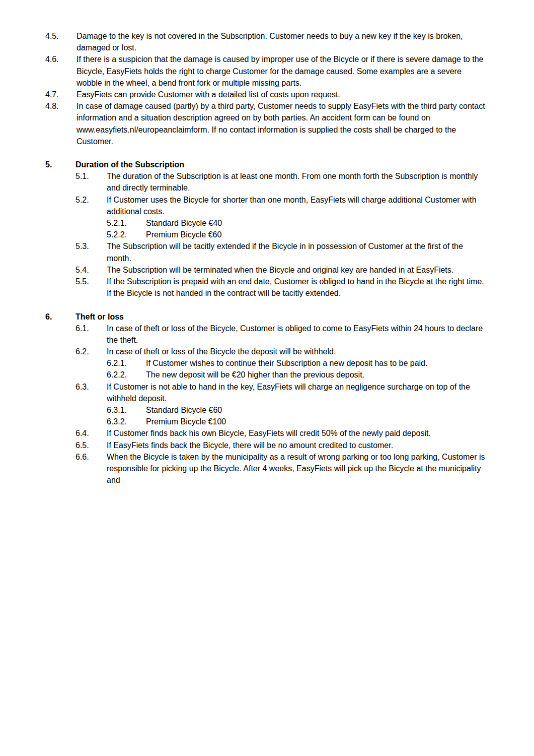4.5. Damage to the key is not covered in the Subscription. Customer needs to buy a new key if the key is broken, damaged or lost.
4.6. If there is a suspicion that the damage is caused by improper use of the Bicycle or if there is severe damage to the Bicycle, EasyFiets holds the right to charge Customer for the damage caused. Some examples are a severe wobble in the wheel, a bend front fork or multiple missing parts.
4.7. EasyFiets can provide Customer with a detailed list of costs upon request.
4.8. In case of damage caused (partly) by a third party, Customer needs to supply EasyFiets with the third party contact information and a situation description agreed on by both parties. An accident form can be found on www.easyfiets.nl/europeanclaimform. If no contact information is supplied the costs shall be charged to the Customer.
5.
Duration of the Subscription
5.1. The duration of the Subscription is at least one month. From one month forth the Subscription is monthly and directly terminable.
5.2.
If Customer uses the Bicycle for shorter than one month, EasyFiets will charge additional Customer with additional costs.
5.2.1. Standard Bicycle €40
5.2.2. Premium Bicycle €60
5.3. The Subscription will be tacitly extended if the Bicycle in in possession of Customer at the first of the month.
5.4. The Subscription will be terminated when the Bicycle and original key are handed in at EasyFiets.
5.5. If the Subscription is prepaid with an end date, Customer is obliged to hand in the Bicycle at the right time. If the Bicycle is not handed in the contract will be tacitly extended.
6.
Theft or loss
6.1. In case of theft or loss of the Bicycle, Customer is obliged to come to EasyFiets within 24 hours to declare the theft.
6.2.
In case of theft or loss of the Bicycle the deposit will be withheld.
6.2.1. If Customer wishes to continue their Subscription a new deposit has to be paid.
6.2.2. The new deposit will be €20 higher than the previous deposit.
6.3.
If Customer is not able to hand in the key, EasyFiets will charge an negligence surcharge on top of the withheld deposit.
6.3.1. Standard Bicycle €60
6.3.2. Premium Bicycle €100
6.4. If Customer finds back his own Bicycle, EasyFiets will credit 50% of the newly paid deposit.
6.5. If EasyFiets finds back the Bicycle, there will be no amount credited to customer.
6.6. When the Bicycle is taken by the municipality as a result of wrong parking or too long parking, Customer is responsible for picking up the Bicycle. After 4 weeks, EasyFiets will pick up the Bicycle at the municipality and